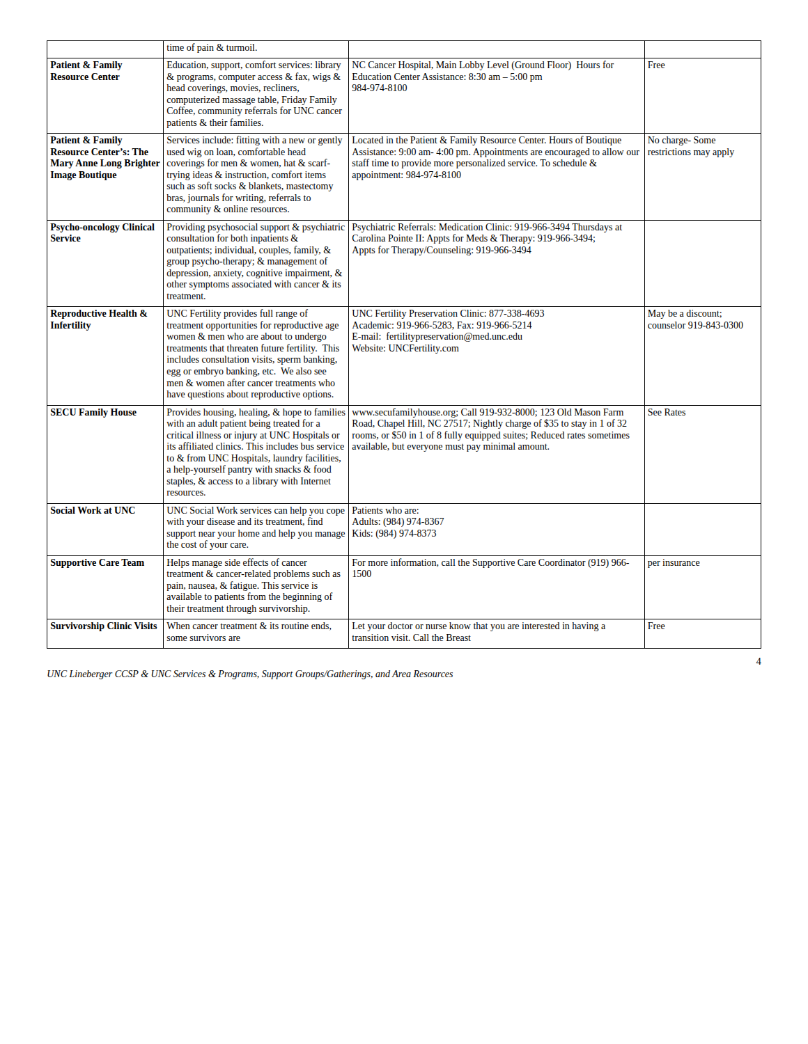| | time of pain & turmoil. | | |
| Patient & Family Resource Center | Education, support, comfort services: library & programs, computer access & fax, wigs & head coverings, movies, recliners, computerized massage table, Friday Family Coffee, community referrals for UNC cancer patients & their families. | NC Cancer Hospital, Main Lobby Level (Ground Floor) Hours for Education Center Assistance: 8:30 am – 5:00 pm 984-974-8100 | Free |
| Patient & Family Resource Center’s: The Mary Anne Long Brighter Image Boutique | Services include: fitting with a new or gently used wig on loan, comfortable head coverings for men & women, hat & scarf-trying ideas & instruction, comfort items such as soft socks & blankets, mastectomy bras, journals for writing, referrals to community & online resources. | Located in the Patient & Family Resource Center. Hours of Boutique Assistance: 9:00 am- 4:00 pm. Appointments are encouraged to allow our staff time to provide more personalized service. To schedule & appointment: 984-974-8100 | No charge- Some restrictions may apply |
| Psycho-oncology Clinical Service | Providing psychosocial support & psychiatric consultation for both inpatients & outpatients; individual, couples, family, & group psycho-therapy; & management of depression, anxiety, cognitive impairment, & other symptoms associated with cancer & its treatment. | Psychiatric Referrals: Medication Clinic: 919-966-3494 Thursdays at Carolina Pointe II: Appts for Meds & Therapy: 919-966-3494; Appts for Therapy/Counseling: 919-966-3494 | |
| Reproductive Health & Infertility | UNC Fertility provides full range of treatment opportunities for reproductive age women & men who are about to undergo treatments that threaten future fertility. This includes consultation visits, sperm banking, egg or embryo banking, etc. We also see men & women after cancer treatments who have questions about reproductive options. | UNC Fertility Preservation Clinic: 877-338-4693 Academic: 919-966-5283, Fax: 919-966-5214 E-mail: fertilitypreservation@med.unc.edu Website: UNCFertility.com | May be a discount; counselor 919-843-0300 |
| SECU Family House | Provides housing, healing, & hope to families with an adult patient being treated for a critical illness or injury at UNC Hospitals or its affiliated clinics. This includes bus service to & from UNC Hospitals, laundry facilities, a help-yourself pantry with snacks & food staples, & access to a library with Internet resources. | www.secufamilyhouse.org; Call 919-932-8000; 123 Old Mason Farm Road, Chapel Hill, NC 27517; Nightly charge of $35 to stay in 1 of 32 rooms, or $50 in 1 of 8 fully equipped suites; Reduced rates sometimes available, but everyone must pay minimal amount. | See Rates |
| Social Work at UNC | UNC Social Work services can help you cope with your disease and its treatment, find support near your home and help you manage the cost of your care. | Patients who are: Adults: (984) 974-8367 Kids: (984) 974-8373 | |
| Supportive Care Team | Helps manage side effects of cancer treatment & cancer-related problems such as pain, nausea, & fatigue. This service is available to patients from the beginning of their treatment through survivorship. | For more information, call the Supportive Care Coordinator (919) 966-1500 | per insurance |
| Survivorship Clinic Visits | When cancer treatment & its routine ends, some survivors are | Let your doctor or nurse know that you are interested in having a transition visit. Call the Breast | Free |
4
UNC Lineberger CCSP & UNC Services & Programs, Support Groups/Gatherings, and Area Resources